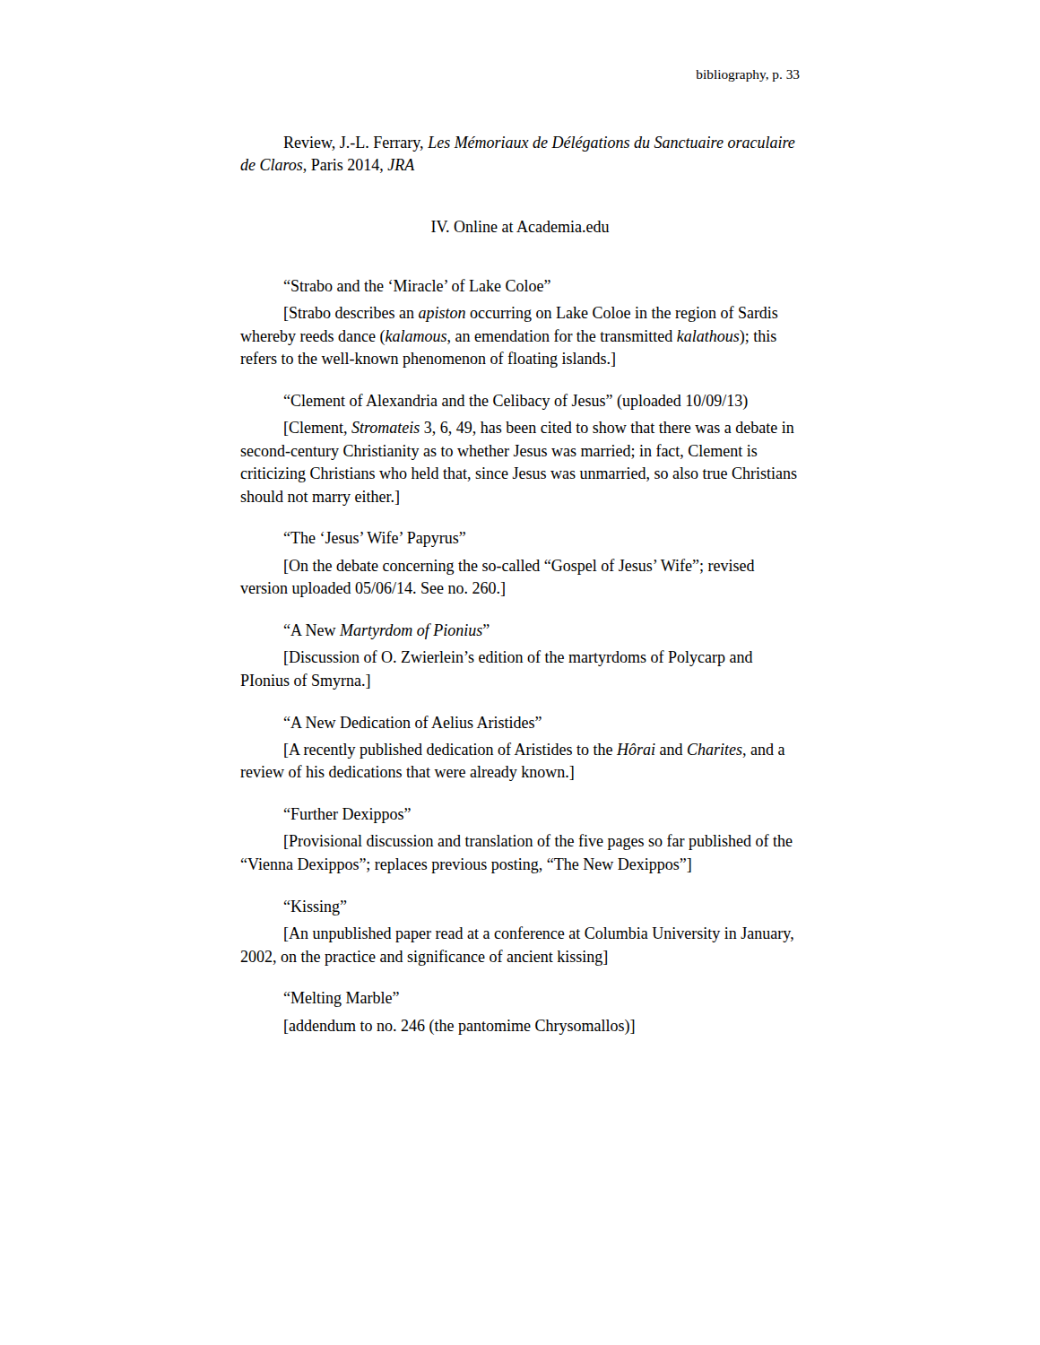bibliography, p. 33
Review, J.-L. Ferrary, Les Mémoriaux de Délégations du Sanctuaire oraculaire de Claros, Paris 2014, JRA
IV. Online at Academia.edu
“Strabo and the ‘Miracle’ of Lake Coloe”
[Strabo describes an apiston occurring on Lake Coloe in the region of Sardis whereby reeds dance (kalamous, an emendation for the transmitted kalathous); this refers to the well-known phenomenon of floating islands.]
“Clement of Alexandria and the Celibacy of Jesus” (uploaded 10/09/13)
[Clement, Stromateis 3, 6, 49, has been cited to show that there was a debate in second-century Christianity as to whether Jesus was married; in fact, Clement is criticizing Christians who held that, since Jesus was unmarried, so also true Christians should not marry either.]
“The ‘Jesus’ Wife’ Papyrus”
[On the debate concerning the so-called “Gospel of Jesus’ Wife”; revised version uploaded 05/06/14. See no. 260.]
“A New Martyrdom of Pionius”
[Discussion of O. Zwierlein’s edition of the martyrdoms of Polycarp and PIonius of Smyrna.]
“A New Dedication of Aelius Aristides”
[A recently published dedication of Aristides to the Hôrai and Charites, and a review of his dedications that were already known.]
“Further Dexippos”
[Provisional discussion and translation of the five pages so far published of the “Vienna Dexippos”; replaces previous posting, “The New Dexippos”]
“Kissing”
[An unpublished paper read at a conference at Columbia University in January, 2002, on the practice and significance of ancient kissing]
“Melting Marble”
[addendum to no. 246 (the pantomime Chrysomallos)]